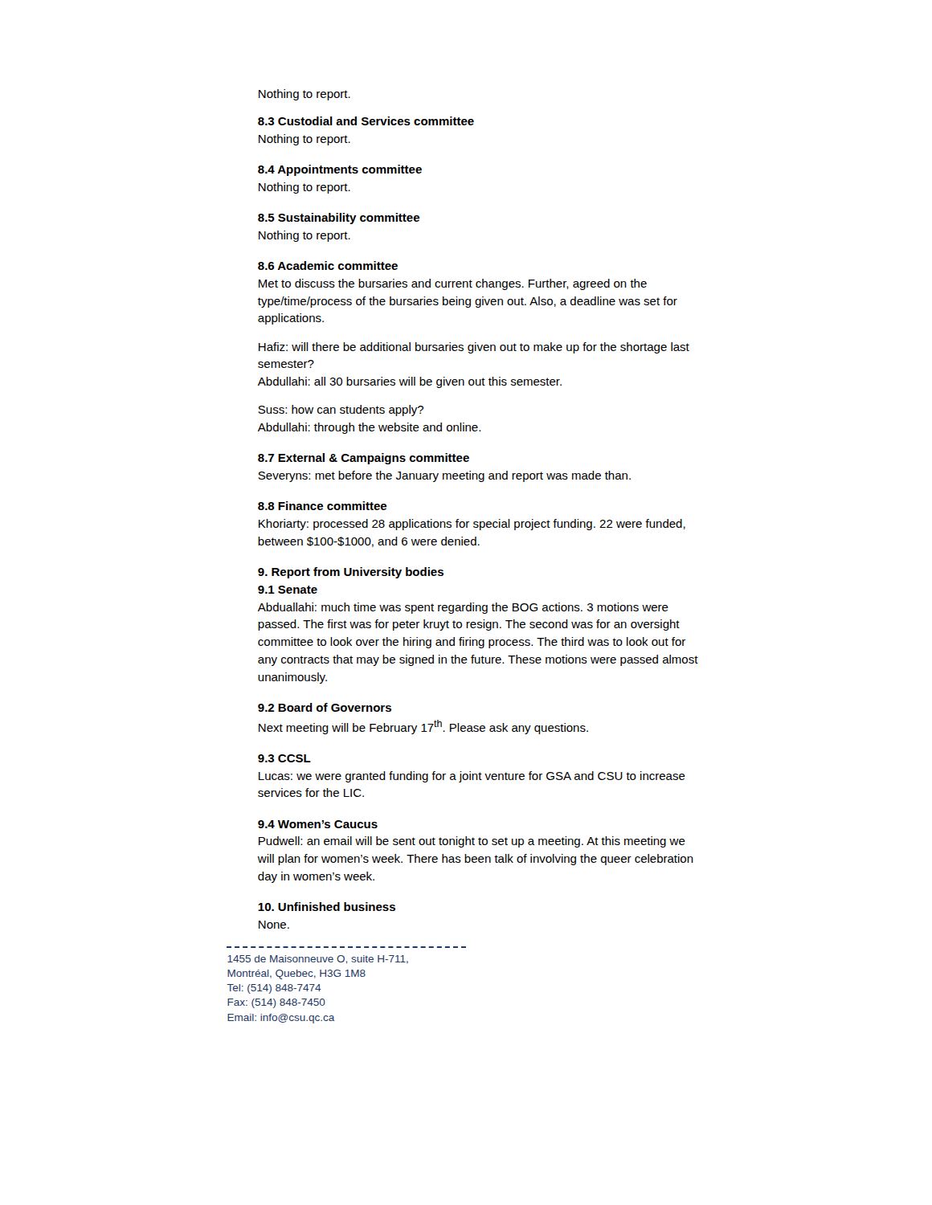Nothing to report.
8.3 Custodial and Services committee
Nothing to report.
8.4 Appointments committee
Nothing to report.
8.5 Sustainability committee
Nothing to report.
8.6 Academic committee
Met to discuss the bursaries and current changes. Further, agreed on the type/time/process of the bursaries being given out. Also, a deadline was set for applications.
Hafiz: will there be additional bursaries given out to make up for the shortage last semester?
Abdullahi: all 30 bursaries will be given out this semester.
Suss: how can students apply?
Abdullahi: through the website and online.
8.7 External & Campaigns committee
Severyns: met before the January meeting and report was made than.
8.8 Finance committee
Khoriarty: processed 28 applications for special project funding. 22 were funded, between $100-$1000, and 6 were denied.
9. Report from University bodies
9.1 Senate
Abduallahi: much time was spent regarding the BOG actions. 3 motions were passed. The first was for peter kruyt to resign. The second was for an oversight committee to look over the hiring and firing process. The third was to look out for any contracts that may be signed in the future. These motions were passed almost unanimously.
9.2 Board of Governors
Next meeting will be February 17th. Please ask any questions.
9.3 CCSL
Lucas: we were granted funding for a joint venture for GSA and CSU to increase services for the LIC.
9.4 Women’s Caucus
Pudwell: an email will be sent out tonight to set up a meeting. At this meeting we will plan for women’s week. There has been talk of involving the queer celebration day in women’s week.
10. Unfinished business
None.
1455 de Maisonneuve O, suite H-711,
Montréal, Quebec, H3G 1M8
Tel: (514) 848-7474
Fax: (514) 848-7450
Email: info@csu.qc.ca